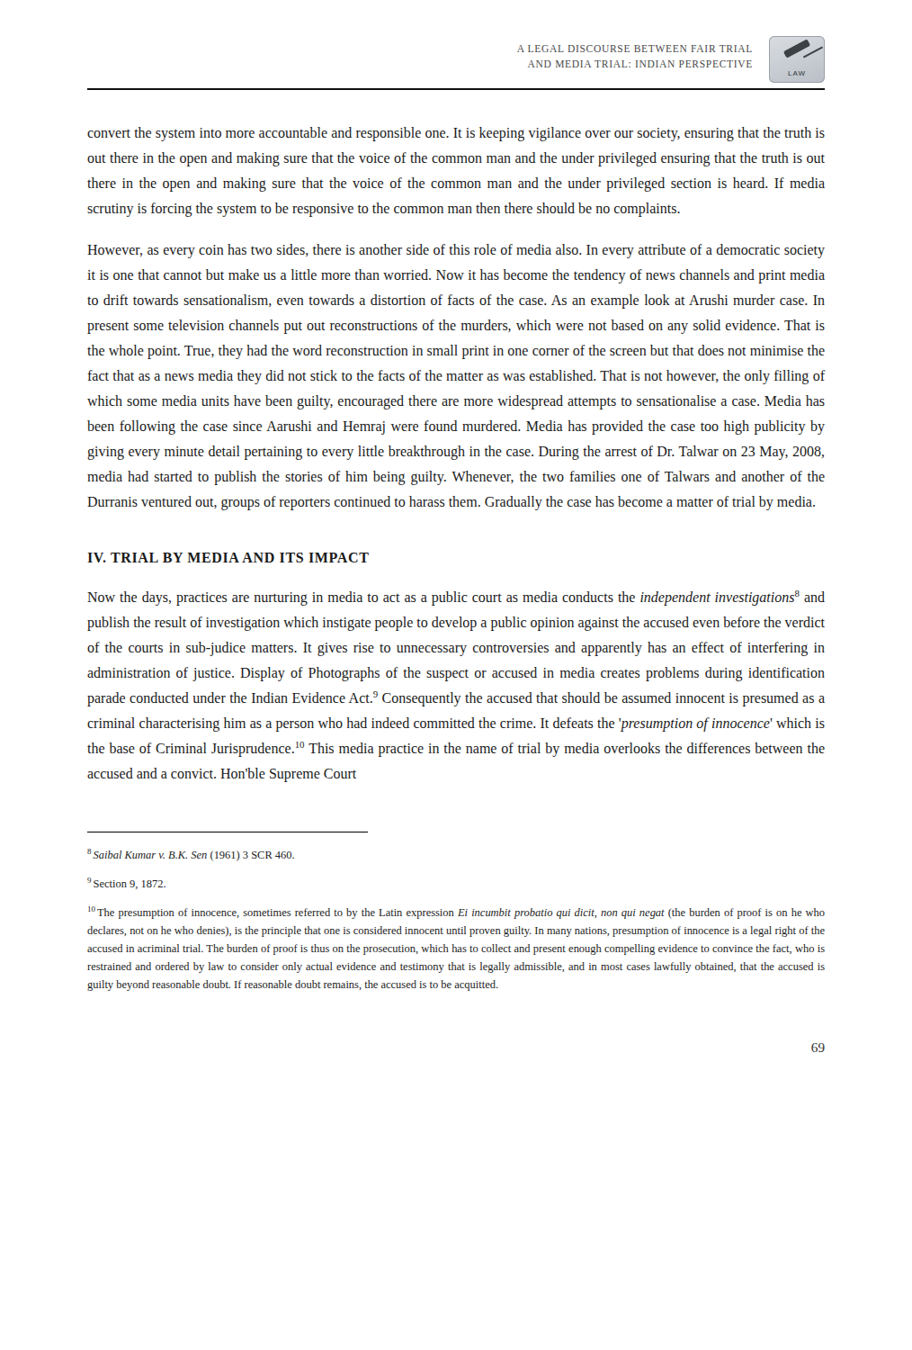A Legal Discourse Between Fair Trial
and Media Trial: Indian Perspective
convert the system into more accountable and responsible one. It is keeping vigilance over our society, ensuring that the truth is out there in the open and making sure that the voice of the common man and the under privileged ensuring that the truth is out there in the open and making sure that the voice of the common man and the under privileged section is heard. If media scrutiny is forcing the system to be responsive to the common man then there should be no complaints.
However, as every coin has two sides, there is another side of this role of media also. In every attribute of a democratic society it is one that cannot but make us a little more than worried. Now it has become the tendency of news channels and print media to drift towards sensationalism, even towards a distortion of facts of the case. As an example look at Arushi murder case. In present some television channels put out reconstructions of the murders, which were not based on any solid evidence. That is the whole point. True, they had the word reconstruction in small print in one corner of the screen but that does not minimise the fact that as a news media they did not stick to the facts of the matter as was established. That is not however, the only filling of which some media units have been guilty, encouraged there are more widespread attempts to sensationalise a case. Media has been following the case since Aarushi and Hemraj were found murdered. Media has provided the case too high publicity by giving every minute detail pertaining to every little breakthrough in the case. During the arrest of Dr. Talwar on 23 May, 2008, media had started to publish the stories of him being guilty. Whenever, the two families one of Talwars and another of the Durranis ventured out, groups of reporters continued to harass them. Gradually the case has become a matter of trial by media.
IV. Trial by Media and its Impact
Now the days, practices are nurturing in media to act as a public court as media conducts the independent investigations8 and publish the result of investigation which instigate people to develop a public opinion against the accused even before the verdict of the courts in sub-judice matters. It gives rise to unnecessary controversies and apparently has an effect of interfering in administration of justice. Display of Photographs of the suspect or accused in media creates problems during identification parade conducted under the Indian Evidence Act.9 Consequently the accused that should be assumed innocent is presumed as a criminal characterising him as a person who had indeed committed the crime. It defeats the 'presumption of innocence' which is the base of Criminal Jurisprudence.10 This media practice in the name of trial by media overlooks the differences between the accused and a convict. Hon'ble Supreme Court
8 Saibal Kumar v. B.K. Sen (1961) 3 SCR 460.
9 Section 9, 1872.
10 The presumption of innocence, sometimes referred to by the Latin expression Ei incumbit probatio qui dicit, non qui negat (the burden of proof is on he who declares, not on he who denies), is the principle that one is considered innocent until proven guilty. In many nations, presumption of innocence is a legal right of the accused in acriminal trial. The burden of proof is thus on the prosecution, which has to collect and present enough compelling evidence to convince the fact, who is restrained and ordered by law to consider only actual evidence and testimony that is legally admissible, and in most cases lawfully obtained, that the accused is guilty beyond reasonable doubt. If reasonable doubt remains, the accused is to be acquitted.
69